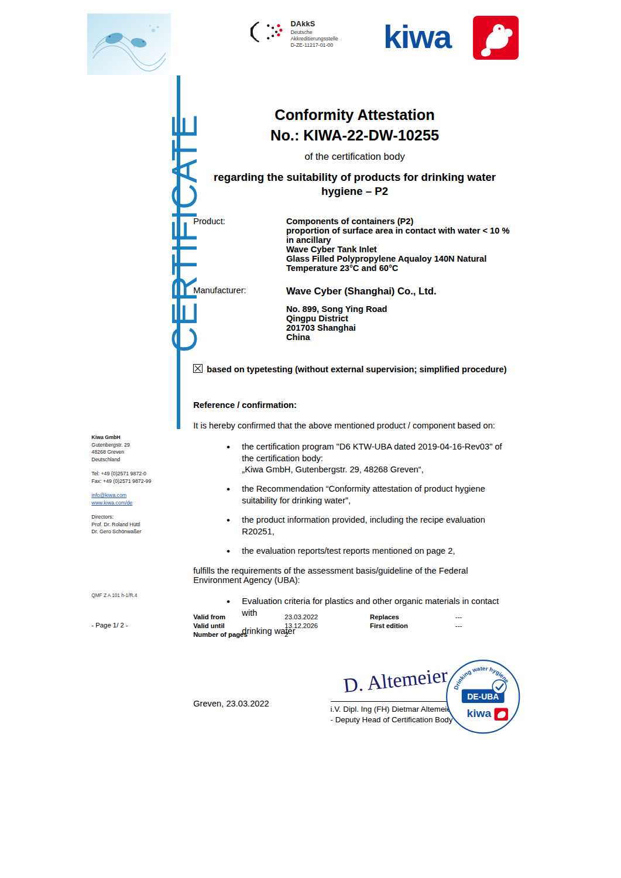CERTIFICATE
DAkkS
Deutsche
Akkreditierungsstelle
D-ZE-11217-01-00
kiwa
Conformity Attestation
No.: KIWA-22-DW-10255
of the certification body
regarding the suitability of products for drinking water
hygiene – P2
| Product: | Components of containers (P2) proportion of surface area in contact with water < 10 % in ancillary Wave Cyber Tank Inlet Glass Filled Polypropylene Aqualoy 140N Natural Temperature 23°C and 60°C |
| Manufacturer: | Wave Cyber (Shanghai) Co., Ltd. No. 899, Song Ying Road Qingpu District 201703 Shanghai China |
based on typetesting (without external supervision; simplified procedure)
Reference / confirmation:
It is hereby confirmed that the above mentioned product / component based on:
the certification program "D6 KTW-UBA dated 2019-04-16-Rev03" of the certification body:
„Kiwa GmbH, Gutenbergstr. 29, 48268 Greven“,
the Recommendation “Conformity attestation of product hygiene suitability for drinking water”,
the product information provided, including the recipe evaluation R20251,
the evaluation reports/test reports mentioned on page 2,
fulfills the requirements of the assessment basis/guideline of the Federal Environment Agency (UBA):
Evaluation criteria for plastics and other organic materials in contact with drinking water
Greven, 23.03.2022
D. Altemeier
i.V. Dipl. Ing (FH) Dietmar Altemeier IWE
- Deputy Head of Certification Body –
Drinking water hygiene DE-UBA kiwa
Kiwa GmbH
Gutenbergstr. 29
48268 Greven
Deutschland
Tel: +49 (0)2571 9872-0
Fax: +49 (0)2571 9872-99
info@kiwa.com
www.kiwa.com/de
Directors:
Prof. Dr. Roland Hüttl
Dr. Gero Schönwaßer
QMF Z A 101 h-1/R.4
- Page 1/ 2 -
| Valid from | 23.03.2022 | Replaces | --- |
| Valid until | 13.12.2026 | First edition | --- |
| Number of pages | 2 | | |